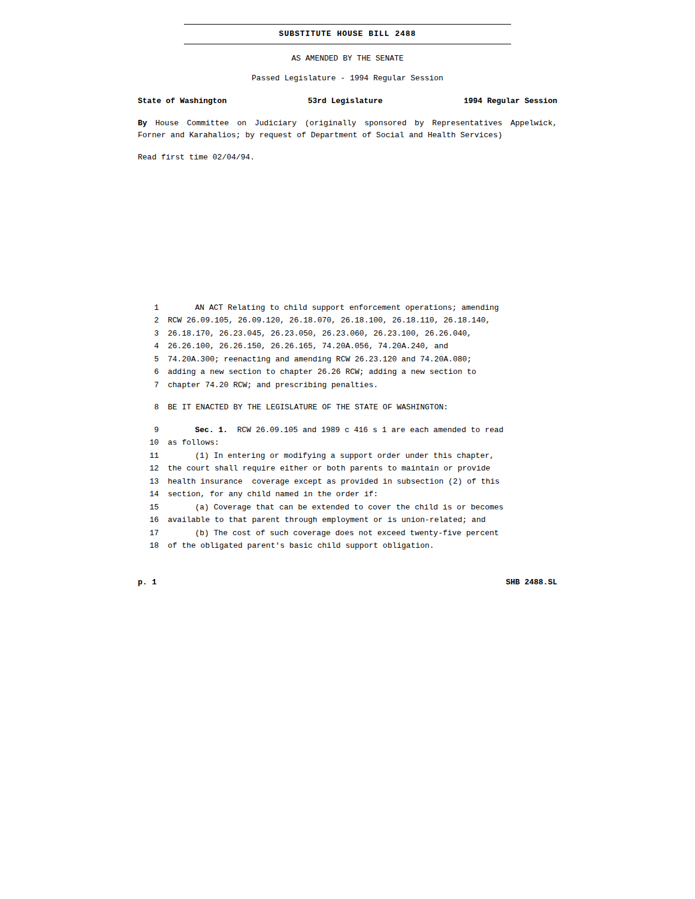SUBSTITUTE HOUSE BILL 2488
AS AMENDED BY THE SENATE
Passed Legislature - 1994 Regular Session
State of Washington 53rd Legislature 1994 Regular Session
By House Committee on Judiciary (originally sponsored by Representatives Appelwick, Forner and Karahalios; by request of Department of Social and Health Services)
Read first time 02/04/94.
| 1 | AN ACT Relating to child support enforcement operations; amending |
| 2 | RCW 26.09.105, 26.09.120, 26.18.070, 26.18.100, 26.18.110, 26.18.140, |
| 3 | 26.18.170, 26.23.045, 26.23.050, 26.23.060, 26.23.100, 26.26.040, |
| 4 | 26.26.100, 26.26.150, 26.26.165, 74.20A.056, 74.20A.240, and |
| 5 | 74.20A.300; reenacting and amending RCW 26.23.120 and 74.20A.080; |
| 6 | adding a new section to chapter 26.26 RCW; adding a new section to |
| 7 | chapter 74.20 RCW; and prescribing penalties. |
| 8 | BE IT ENACTED BY THE LEGISLATURE OF THE STATE OF WASHINGTON: |
| 9 | Sec. 1. RCW 26.09.105 and 1989 c 416 s 1 are each amended to read |
| 10 | as follows: |
| 11 | (1) In entering or modifying a support order under this chapter, |
| 12 | the court shall require either or both parents to maintain or provide |
| 13 | health insurance coverage except as provided in subsection (2) of this |
| 14 | section, for any child named in the order if: |
| 15 | (a) Coverage that can be extended to cover the child is or becomes |
| 16 | available to that parent through employment or is union-related; and |
| 17 | (b) The cost of such coverage does not exceed twenty-five percent |
| 18 | of the obligated parent's basic child support obligation. |
p. 1 SHB 2488.SL